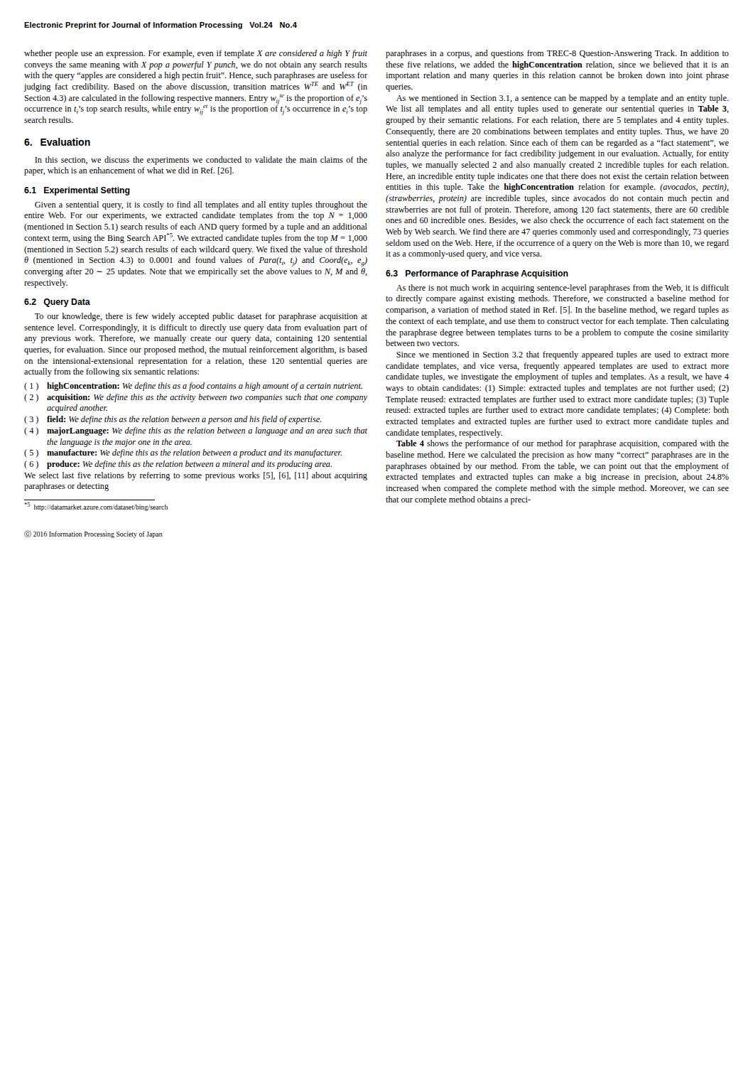Electronic Preprint for Journal of Information Processing Vol.24 No.4
whether people use an expression. For example, even if template X are considered a high Y fruit conveys the same meaning with X pop a powerful Y punch, we do not obtain any search results with the query “apples are considered a high pectin fruit”. Hence, such paraphrases are useless for judging fact credibility. Based on the above discussion, transition matrices WTE and WET (in Section 4.3) are calculated in the following respective manners. Entry wijte is the proportion of ej’s occurrence in ti’s top search results, while entry wijet is the proportion of tj’s occurrence in ei’s top search results.
6. Evaluation
In this section, we discuss the experiments we conducted to validate the main claims of the paper, which is an enhancement of what we did in Ref. [26].
6.1 Experimental Setting
Given a sentential query, it is costly to find all templates and all entity tuples throughout the entire Web. For our experiments, we extracted candidate templates from the top N = 1,000 (mentioned in Section 5.1) search results of each AND query formed by a tuple and an additional context term, using the Bing Search API*5. We extracted candidate tuples from the top M = 1,000 (mentioned in Section 5.2) search results of each wildcard query. We fixed the value of threshold θ (mentioned in Section 4.3) to 0.0001 and found values of Para(ti, tj) and Coord(ek, eg) converging after 20 ∼ 25 updates. Note that we empirically set the above values to N, M and θ, respectively.
6.2 Query Data
To our knowledge, there is few widely accepted public dataset for paraphrase acquisition at sentence level. Correspondingly, it is difficult to directly use query data from evaluation part of any previous work. Therefore, we manually create our query data, containing 120 sentential queries, for evaluation. Since our proposed method, the mutual reinforcement algorithm, is based on the intensional-extensional representation for a relation, these 120 sentential queries are actually from the following six semantic relations:
( 1 ) highConcentration: We define this as a food contains a high amount of a certain nutrient.
( 2 ) acquisition: We define this as the activity between two companies such that one company acquired another.
( 3 ) field: We define this as the relation between a person and his field of expertise.
( 4 ) majorLanguage: We define this as the relation between a language and an area such that the language is the major one in the area.
( 5 ) manufacture: We define this as the relation between a product and its manufacturer.
( 6 ) produce: We define this as the relation between a mineral and its producing area.
We select last five relations by referring to some previous works [5], [6], [11] about acquiring paraphrases or detecting
*5 http://datamarket.azure.com/dataset/bing/search
paraphrases in a corpus, and questions from TREC-8 Question-Answering Track. In addition to these five relations, we added the highConcentration relation, since we believed that it is an important relation and many queries in this relation cannot be broken down into joint phrase queries.
As we mentioned in Section 3.1, a sentence can be mapped by a template and an entity tuple. We list all templates and all entity tuples used to generate our sentential queries in Table 3, grouped by their semantic relations. For each relation, there are 5 templates and 4 entity tuples. Consequently, there are 20 combinations between templates and entity tuples. Thus, we have 20 sentential queries in each relation. Since each of them can be regarded as a “fact statement”, we also analyze the performance for fact credibility judgement in our evaluation. Actually, for entity tuples, we manually selected 2 and also manually created 2 incredible tuples for each relation. Here, an incredible entity tuple indicates one that there does not exist the certain relation between entities in this tuple. Take the highConcentration relation for example. (avocados, pectin), (strawberries, protein) are incredible tuples, since avocados do not contain much pectin and strawberries are not full of protein. Therefore, among 120 fact statements, there are 60 credible ones and 60 incredible ones. Besides, we also check the occurrence of each fact statement on the Web by Web search. We find there are 47 queries commonly used and correspondingly, 73 queries seldom used on the Web. Here, if the occurrence of a query on the Web is more than 10, we regard it as a commonly-used query, and vice versa.
6.3 Performance of Paraphrase Acquisition
As there is not much work in acquiring sentence-level paraphrases from the Web, it is difficult to directly compare against existing methods. Therefore, we constructed a baseline method for comparison, a variation of method stated in Ref. [5]. In the baseline method, we regard tuples as the context of each template, and use them to construct vector for each template. Then calculating the paraphrase degree between templates turns to be a problem to compute the cosine similarity between two vectors.
Since we mentioned in Section 3.2 that frequently appeared tuples are used to extract more candidate templates, and vice versa, frequently appeared templates are used to extract more candidate tuples, we investigate the employment of tuples and templates. As a result, we have 4 ways to obtain candidates: (1) Simple: extracted tuples and templates are not further used; (2) Template reused: extracted templates are further used to extract more candidate tuples; (3) Tuple reused: extracted tuples are further used to extract more candidate templates; (4) Complete: both extracted templates and extracted tuples are further used to extract more candidate tuples and candidate templates, respectively.
Table 4 shows the performance of our method for paraphrase acquisition, compared with the baseline method. Here we calculated the precision as how many “correct” paraphrases are in the paraphrases obtained by our method. From the table, we can point out that the employment of extracted templates and extracted tuples can make a big increase in precision, about 24.8% increased when compared the complete method with the simple method. Moreover, we can see that our complete method obtains a preci-
ⓒ 2016 Information Processing Society of Japan